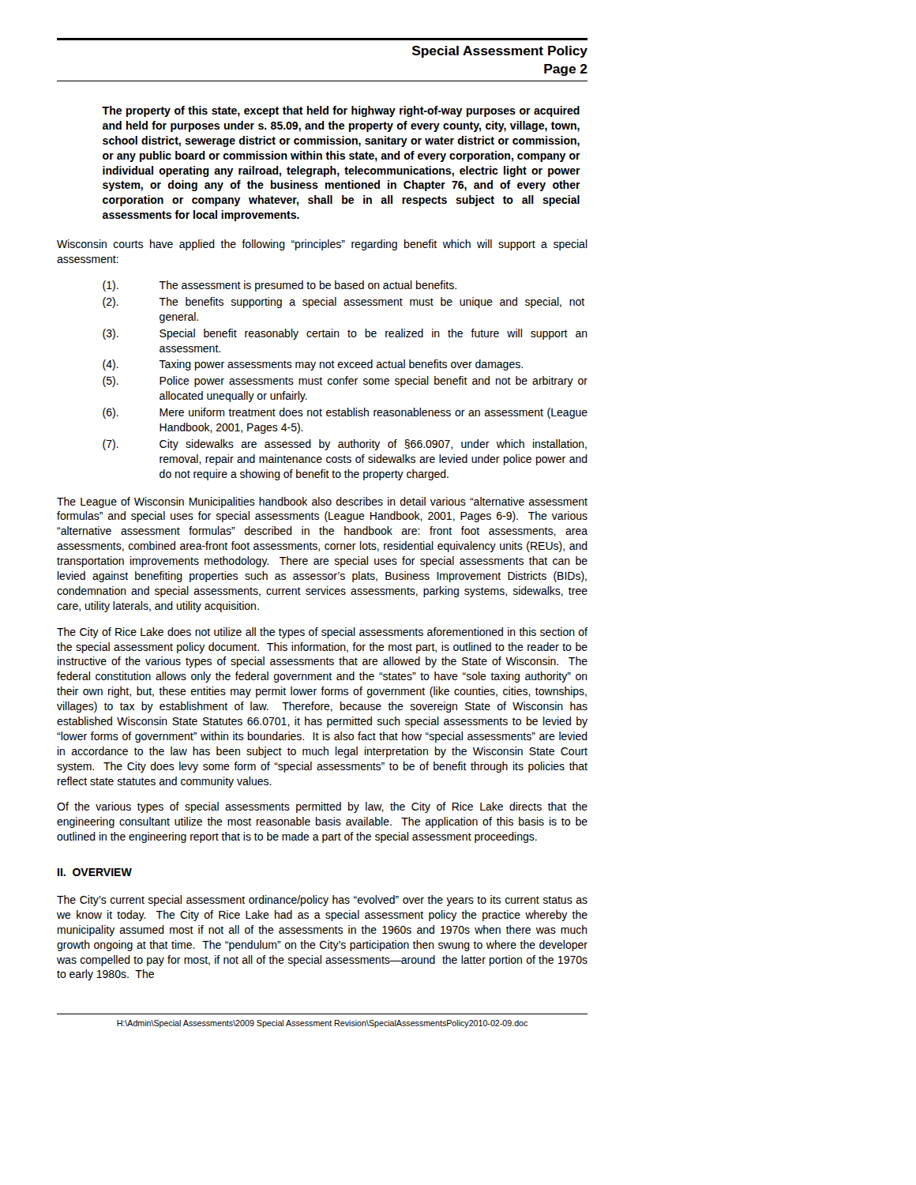Special Assessment Policy
Page 2
The property of this state, except that held for highway right-of-way purposes or acquired and held for purposes under s. 85.09, and the property of every county, city, village, town, school district, sewerage district or commission, sanitary or water district or commission, or any public board or commission within this state, and of every corporation, company or individual operating any railroad, telegraph, telecommunications, electric light or power system, or doing any of the business mentioned in Chapter 76, and of every other corporation or company whatever, shall be in all respects subject to all special assessments for local improvements.
Wisconsin courts have applied the following “principles” regarding benefit which will support a special assessment:
(1). The assessment is presumed to be based on actual benefits.
(2). The benefits supporting a special assessment must be unique and special, not general.
(3). Special benefit reasonably certain to be realized in the future will support an assessment.
(4). Taxing power assessments may not exceed actual benefits over damages.
(5). Police power assessments must confer some special benefit and not be arbitrary or allocated unequally or unfairly.
(6). Mere uniform treatment does not establish reasonableness or an assessment (League Handbook, 2001, Pages 4-5).
(7). City sidewalks are assessed by authority of §66.0907, under which installation, removal, repair and maintenance costs of sidewalks are levied under police power and do not require a showing of benefit to the property charged.
The League of Wisconsin Municipalities handbook also describes in detail various “alternative assessment formulas” and special uses for special assessments (League Handbook, 2001, Pages 6-9). The various “alternative assessment formulas” described in the handbook are: front foot assessments, area assessments, combined area-front foot assessments, corner lots, residential equivalency units (REUs), and transportation improvements methodology. There are special uses for special assessments that can be levied against benefiting properties such as assessor’s plats, Business Improvement Districts (BIDs), condemnation and special assessments, current services assessments, parking systems, sidewalks, tree care, utility laterals, and utility acquisition.
The City of Rice Lake does not utilize all the types of special assessments aforementioned in this section of the special assessment policy document. This information, for the most part, is outlined to the reader to be instructive of the various types of special assessments that are allowed by the State of Wisconsin. The federal constitution allows only the federal government and the “states” to have “sole taxing authority” on their own right, but, these entities may permit lower forms of government (like counties, cities, townships, villages) to tax by establishment of law. Therefore, because the sovereign State of Wisconsin has established Wisconsin State Statutes 66.0701, it has permitted such special assessments to be levied by “lower forms of government” within its boundaries. It is also fact that how “special assessments” are levied in accordance to the law has been subject to much legal interpretation by the Wisconsin State Court system. The City does levy some form of “special assessments” to be of benefit through its policies that reflect state statutes and community values.
Of the various types of special assessments permitted by law, the City of Rice Lake directs that the engineering consultant utilize the most reasonable basis available. The application of this basis is to be outlined in the engineering report that is to be made a part of the special assessment proceedings.
II. OVERVIEW
The City’s current special assessment ordinance/policy has “evolved” over the years to its current status as we know it today. The City of Rice Lake had as a special assessment policy the practice whereby the municipality assumed most if not all of the assessments in the 1960s and 1970s when there was much growth ongoing at that time. The “pendulum” on the City’s participation then swung to where the developer was compelled to pay for most, if not all of the special assessments—around the latter portion of the 1970s to early 1980s. The
H:\Admin\Special Assessments\2009 Special Assessment Revision\SpecialAssessmentsPolicy2010-02-09.doc